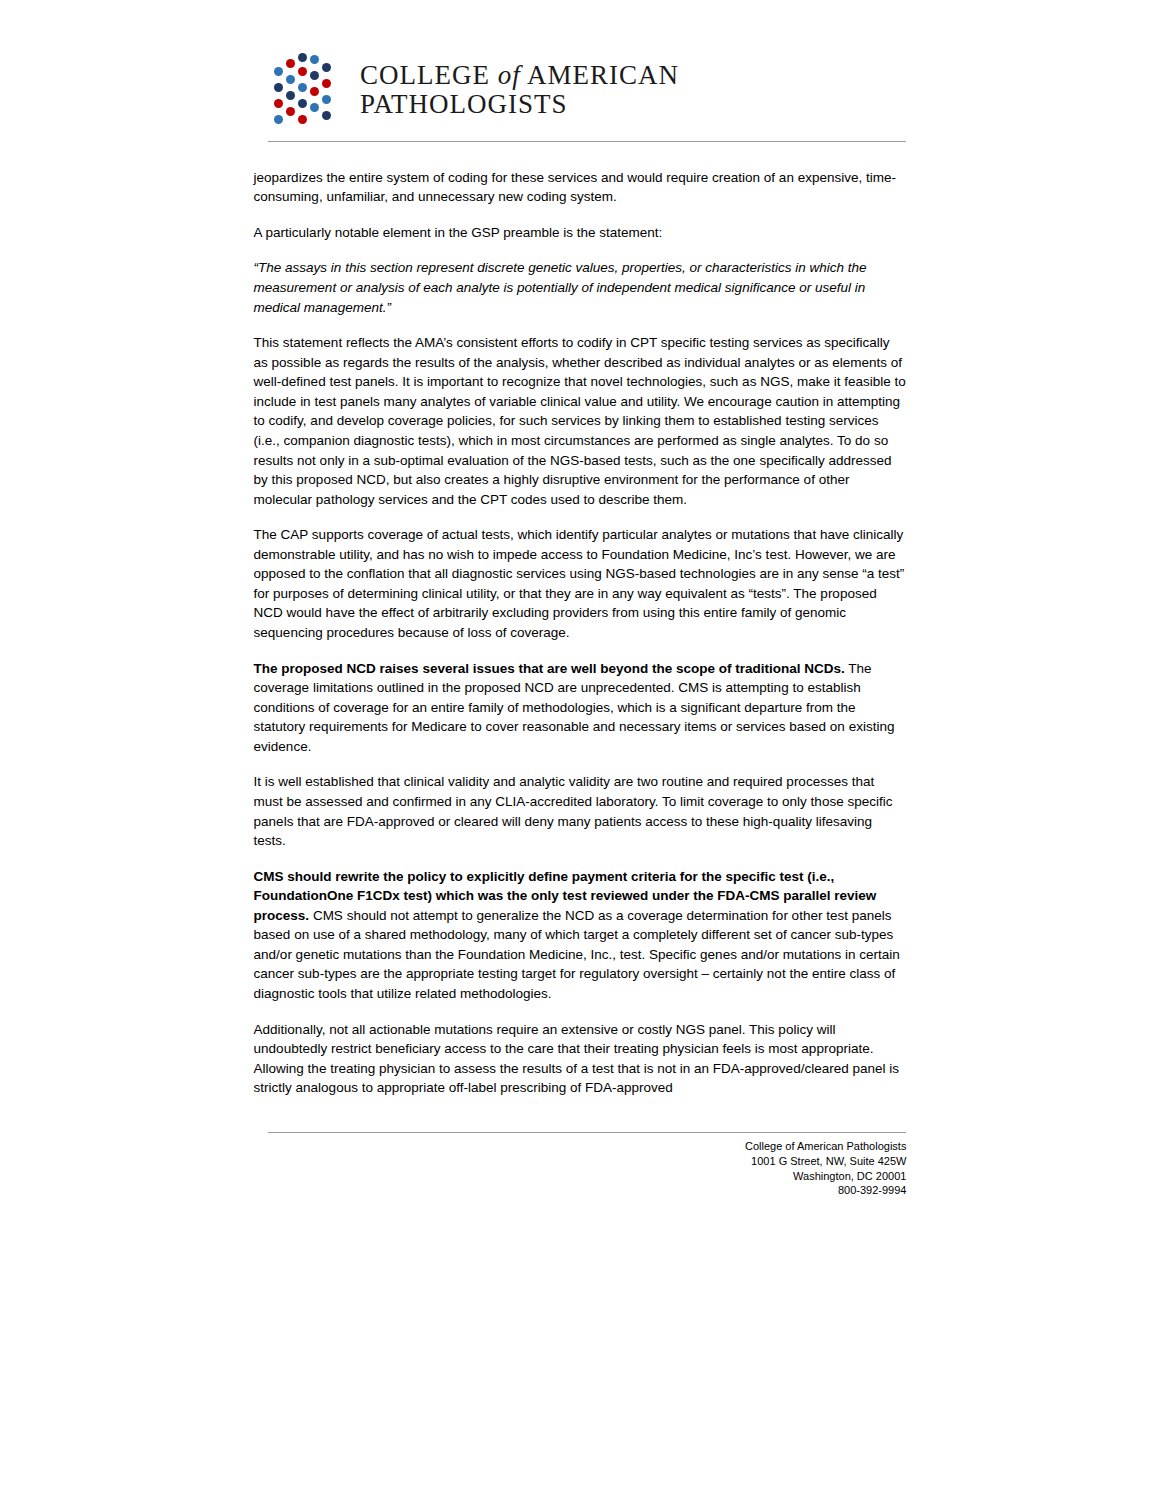COLLEGE of AMERICAN
PATHOLOGISTS
jeopardizes the entire system of coding for these services and would require creation of an expensive, time-consuming, unfamiliar, and unnecessary new coding system.
A particularly notable element in the GSP preamble is the statement:
“The assays in this section represent discrete genetic values, properties, or characteristics in which the measurement or analysis of each analyte is potentially of independent medical significance or useful in medical management.”
This statement reflects the AMA’s consistent efforts to codify in CPT specific testing services as specifically as possible as regards the results of the analysis, whether described as individual analytes or as elements of well-defined test panels. It is important to recognize that novel technologies, such as NGS, make it feasible to include in test panels many analytes of variable clinical value and utility. We encourage caution in attempting to codify, and develop coverage policies, for such services by linking them to established testing services (i.e., companion diagnostic tests), which in most circumstances are performed as single analytes. To do so results not only in a sub-optimal evaluation of the NGS-based tests, such as the one specifically addressed by this proposed NCD, but also creates a highly disruptive environment for the performance of other molecular pathology services and the CPT codes used to describe them.
The CAP supports coverage of actual tests, which identify particular analytes or mutations that have clinically demonstrable utility, and has no wish to impede access to Foundation Medicine, Inc’s test. However, we are opposed to the conflation that all diagnostic services using NGS-based technologies are in any sense “a test” for purposes of determining clinical utility, or that they are in any way equivalent as “tests”. The proposed NCD would have the effect of arbitrarily excluding providers from using this entire family of genomic sequencing procedures because of loss of coverage.
The proposed NCD raises several issues that are well beyond the scope of traditional NCDs. The coverage limitations outlined in the proposed NCD are unprecedented. CMS is attempting to establish conditions of coverage for an entire family of methodologies, which is a significant departure from the statutory requirements for Medicare to cover reasonable and necessary items or services based on existing evidence.
It is well established that clinical validity and analytic validity are two routine and required processes that must be assessed and confirmed in any CLIA-accredited laboratory. To limit coverage to only those specific panels that are FDA-approved or cleared will deny many patients access to these high-quality lifesaving tests.
CMS should rewrite the policy to explicitly define payment criteria for the specific test (i.e., FoundationOne F1CDx test) which was the only test reviewed under the FDA-CMS parallel review process. CMS should not attempt to generalize the NCD as a coverage determination for other test panels based on use of a shared methodology, many of which target a completely different set of cancer sub-types and/or genetic mutations than the Foundation Medicine, Inc., test. Specific genes and/or mutations in certain cancer sub-types are the appropriate testing target for regulatory oversight – certainly not the entire class of diagnostic tools that utilize related methodologies.
Additionally, not all actionable mutations require an extensive or costly NGS panel. This policy will undoubtedly restrict beneficiary access to the care that their treating physician feels is most appropriate. Allowing the treating physician to assess the results of a test that is not in an FDA-approved/cleared panel is strictly analogous to appropriate off-label prescribing of FDA-approved
College of American Pathologists
1001 G Street, NW, Suite 425W
Washington, DC 20001
800-392-9994